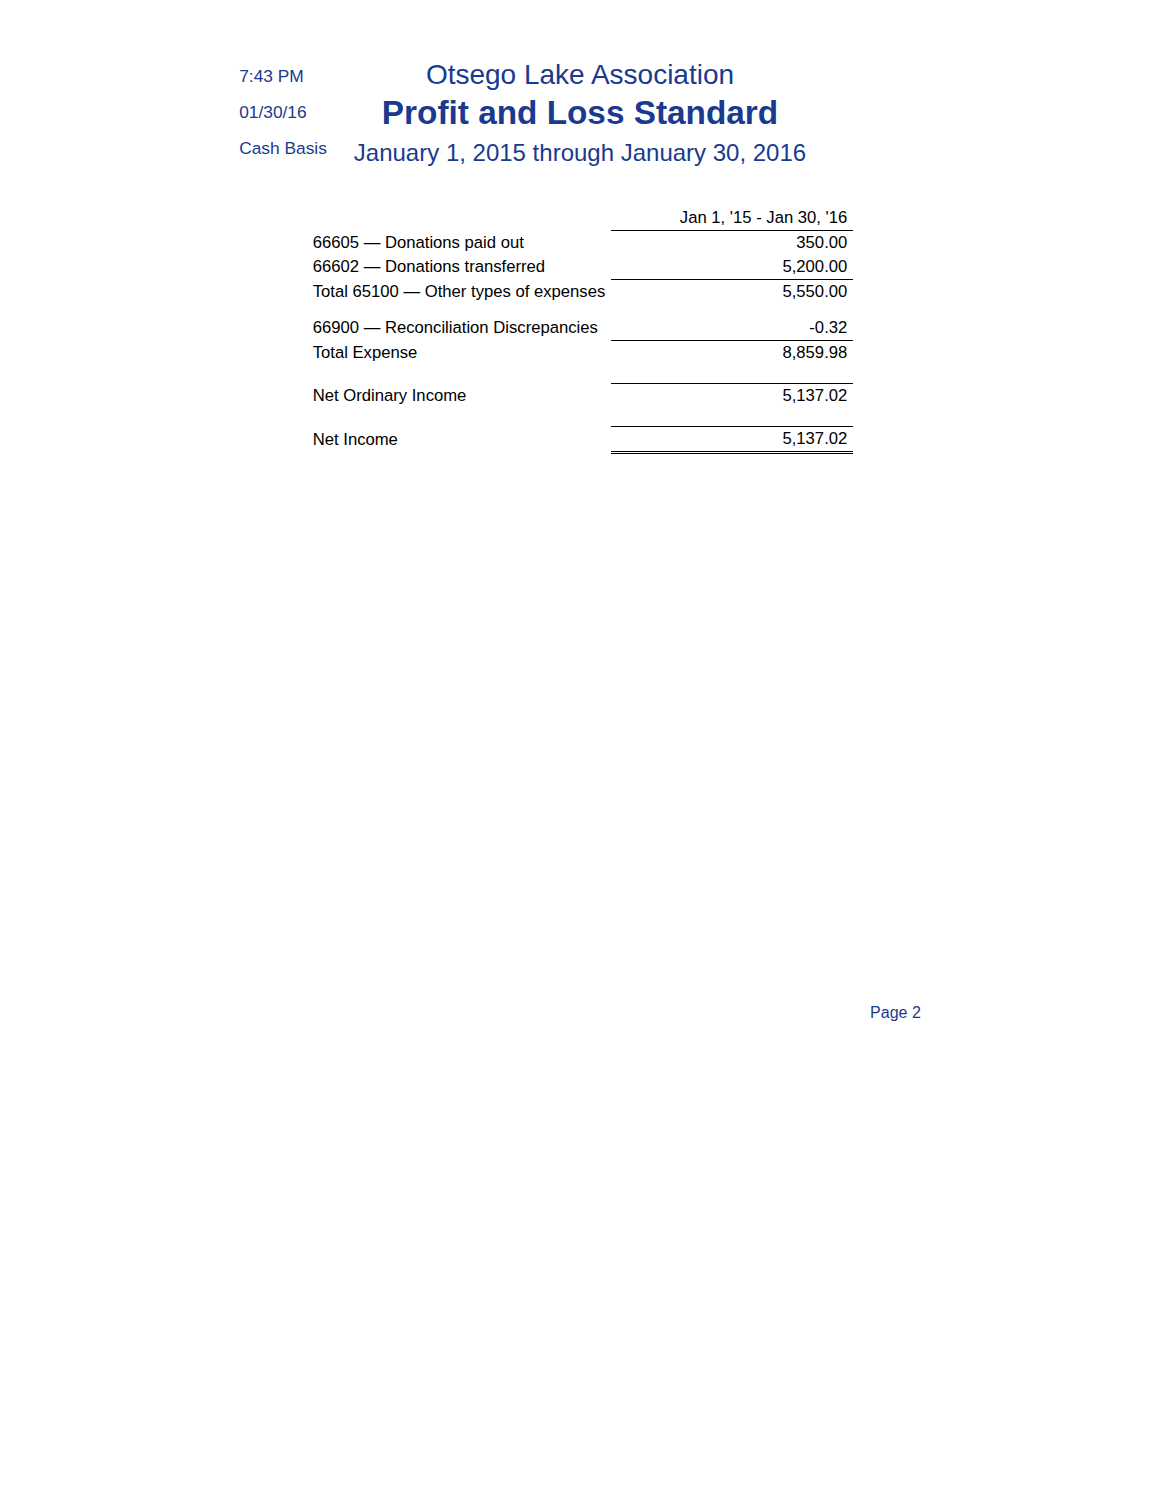7:43 PM
01/30/16
Cash Basis
Otsego Lake Association
Profit and Loss Standard
January 1, 2015 through January 30, 2016
| | Jan 1, '15 - Jan 30, '16 |
| 66605 — Donations paid out | 350.00 |
| 66602 — Donations transferred | 5,200.00 |
| Total 65100 — Other types of expenses | 5,550.00 |
| 66900 — Reconciliation Discrepancies | -0.32 |
| Total Expense | 8,859.98 |
| Net Ordinary Income | 5,137.02 |
| Net Income | 5,137.02 |
Page 2